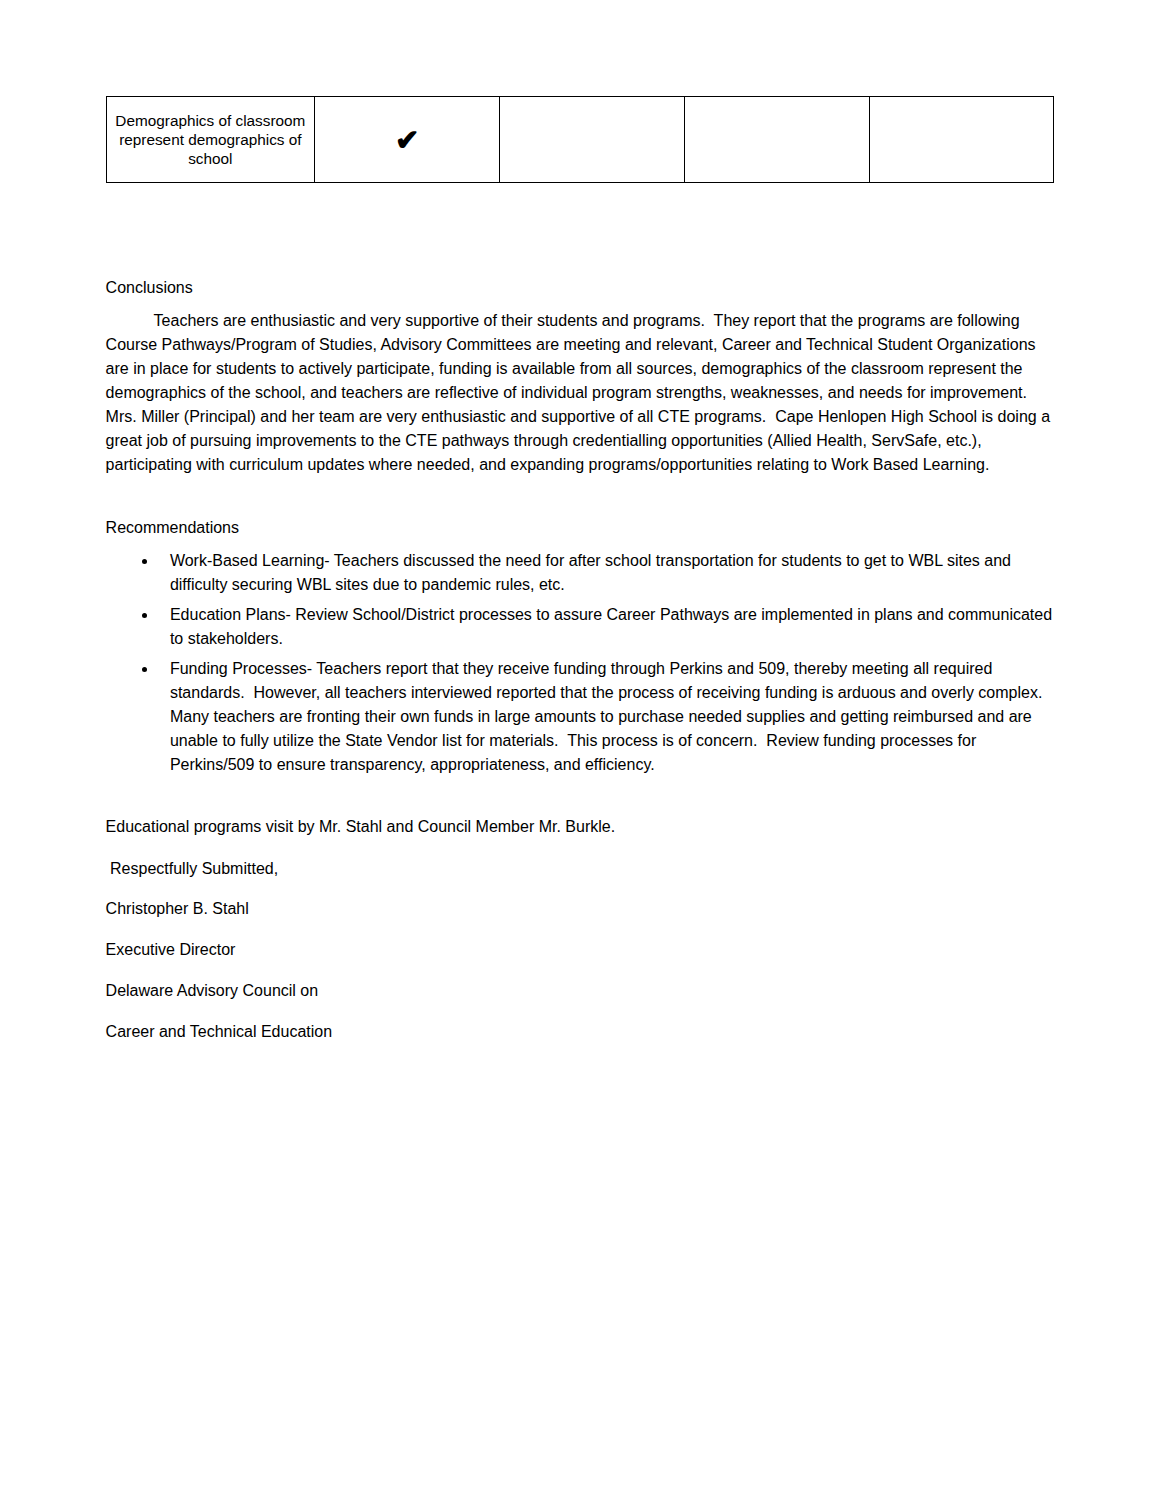| Demographics of classroom represent demographics of school | ✔ | | | |
Conclusions
Teachers are enthusiastic and very supportive of their students and programs. They report that the programs are following Course Pathways/Program of Studies, Advisory Committees are meeting and relevant, Career and Technical Student Organizations are in place for students to actively participate, funding is available from all sources, demographics of the classroom represent the demographics of the school, and teachers are reflective of individual program strengths, weaknesses, and needs for improvement. Mrs. Miller (Principal) and her team are very enthusiastic and supportive of all CTE programs. Cape Henlopen High School is doing a great job of pursuing improvements to the CTE pathways through credentialling opportunities (Allied Health, ServSafe, etc.), participating with curriculum updates where needed, and expanding programs/opportunities relating to Work Based Learning.
Recommendations
Work-Based Learning- Teachers discussed the need for after school transportation for students to get to WBL sites and difficulty securing WBL sites due to pandemic rules, etc.
Education Plans- Review School/District processes to assure Career Pathways are implemented in plans and communicated to stakeholders.
Funding Processes- Teachers report that they receive funding through Perkins and 509, thereby meeting all required standards. However, all teachers interviewed reported that the process of receiving funding is arduous and overly complex. Many teachers are fronting their own funds in large amounts to purchase needed supplies and getting reimbursed and are unable to fully utilize the State Vendor list for materials. This process is of concern. Review funding processes for Perkins/509 to ensure transparency, appropriateness, and efficiency.
Educational programs visit by Mr. Stahl and Council Member Mr. Burkle.
Respectfully Submitted,
Christopher B. Stahl
Executive Director
Delaware Advisory Council on
Career and Technical Education